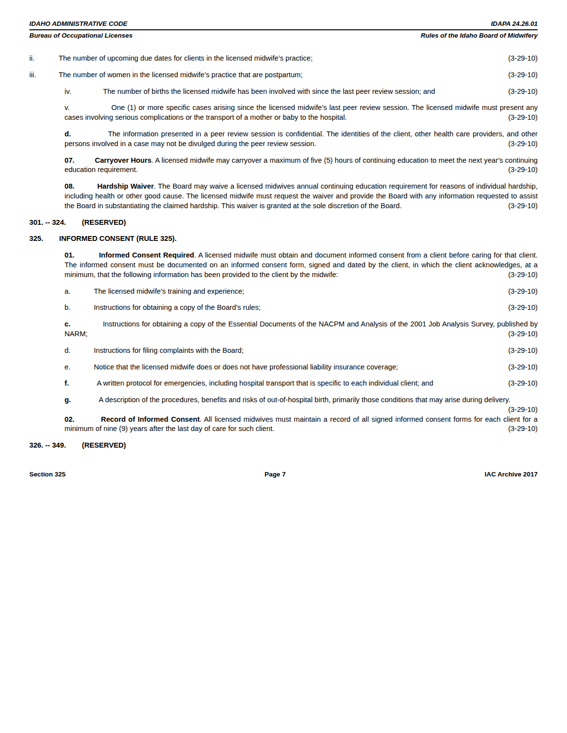IDAHO ADMINISTRATIVE CODE
IDAPA 24.26.01
Bureau of Occupational Licenses
Rules of the Idaho Board of Midwifery
| ii. | The number of upcoming due dates for clients in the licensed midwife’s practice; | (3-29-10) |
| iii. | The number of women in the licensed midwife’s practice that are postpartum; | (3-29-10) |
iv. The number of births the licensed midwife has been involved with since the last peer review session; and (3-29-10)
v. One (1) or more specific cases arising since the licensed midwife’s last peer review session. The licensed midwife must present any cases involving serious complications or the transport of a mother or baby to the hospital. (3-29-10)
d. The information presented in a peer review session is confidential. The identities of the client, other health care providers, and other persons involved in a case may not be divulged during the peer review session. (3-29-10)
07. Carryover Hours. A licensed midwife may carryover a maximum of five (5) hours of continuing education to meet the next year's continuing education requirement. (3-29-10)
08. Hardship Waiver. The Board may waive a licensed midwives annual continuing education requirement for reasons of individual hardship, including health or other good cause. The licensed midwife must request the waiver and provide the Board with any information requested to assist the Board in substantiating the claimed hardship. This waiver is granted at the sole discretion of the Board. (3-29-10)
301. -- 324. (RESERVED)
325. INFORMED CONSENT (RULE 325).
01. Informed Consent Required. A licensed midwife must obtain and document informed consent from a client before caring for that client. The informed consent must be documented on an informed consent form, signed and dated by the client, in which the client acknowledges, at a minimum, that the following information has been provided to the client by the midwife: (3-29-10)
| a. | The licensed midwife’s training and experience; | (3-29-10) |
| b. | Instructions for obtaining a copy of the Board’s rules; | (3-29-10) |
c. Instructions for obtaining a copy of the Essential Documents of the NACPM and Analysis of the 2001 Job Analysis Survey, published by NARM; (3-29-10)
| d. | Instructions for filing complaints with the Board; | (3-29-10) |
| e. | Notice that the licensed midwife does or does not have professional liability insurance coverage; | (3-29-10) |
f. A written protocol for emergencies, including hospital transport that is specific to each individual client; and (3-29-10)
g. A description of the procedures, benefits and risks of out-of-hospital birth, primarily those conditions that may arise during delivery. (3-29-10)
02. Record of Informed Consent. All licensed midwives must maintain a record of all signed informed consent forms for each client for a minimum of nine (9) years after the last day of care for such client. (3-29-10)
326. -- 349. (RESERVED)
Section 325
Page 7
IAC Archive 2017